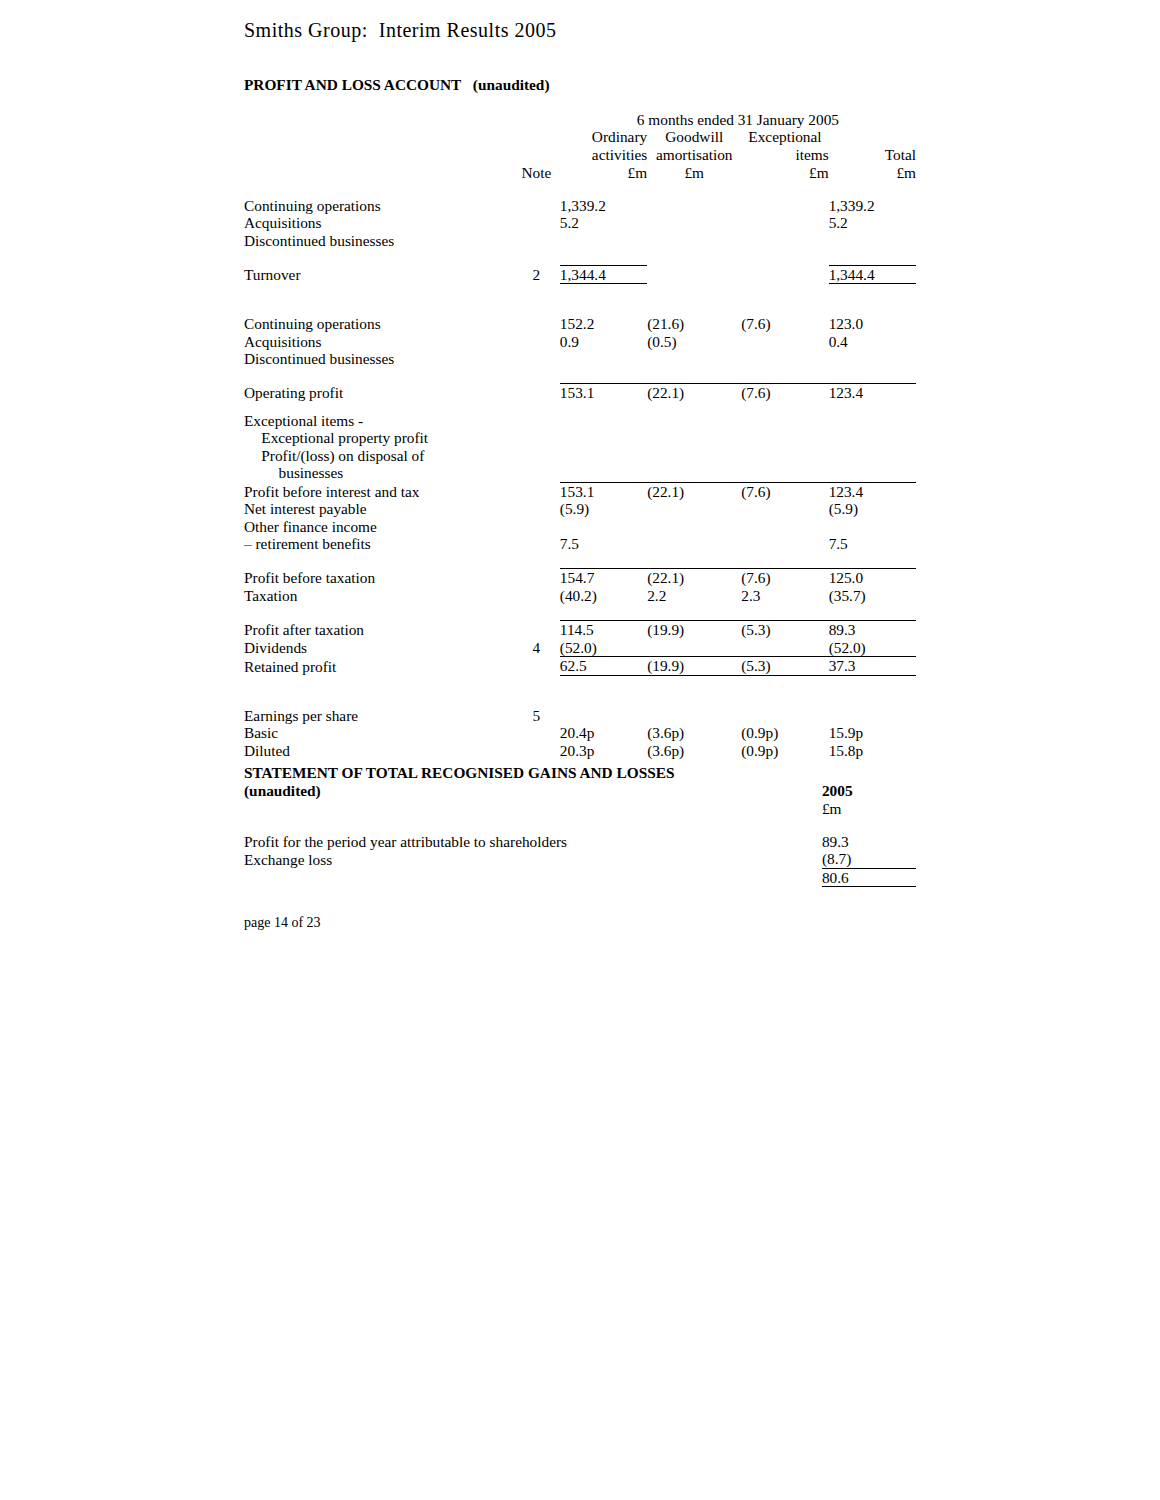Smiths Group: Interim Results 2005
PROFIT AND LOSS ACCOUNT (unaudited)
| | | 6 months ended 31 January 2005 |
| | | Ordinary | Goodwill | Exceptional | |
| | | activities | amortisation | items | Total |
| | Note | £m | £m | £m | £m |
| Continuing operations | | 1,339.2 | | | 1,339.2 |
| Acquisitions | | 5.2 | | | 5.2 |
| Discontinued businesses | | | | | |
| Turnover | 2 | 1,344.4 | | | 1,344.4 |
| Continuing operations | | 152.2 | (21.6) | (7.6) | 123.0 |
| Acquisitions | | 0.9 | (0.5) | | 0.4 |
| Discontinued businesses | | | | | |
| Operating profit | | 153.1 | (22.1) | (7.6) | 123.4 |
| Exceptional items - | | | | | |
| Exceptional property profit | | | | | |
| Profit/(loss) on disposal of | | | | | |
| businesses | | | | | |
| Profit before interest and tax | | 153.1 | (22.1) | (7.6) | 123.4 |
| Net interest payable | | (5.9) | | | (5.9) |
| Other finance income | | | | | |
| – retirement benefits | | 7.5 | | | 7.5 |
| Profit before taxation | | 154.7 | (22.1) | (7.6) | 125.0 |
| Taxation | | (40.2) | 2.2 | 2.3 | (35.7) |
| Profit after taxation | | 114.5 | (19.9) | (5.3) | 89.3 |
| Dividends | 4 | (52.0) | | | (52.0) |
| Retained profit | | 62.5 | (19.9) | (5.3) | 37.3 |
| Earnings per share | 5 | | | | |
| Basic | | 20.4p | (3.6p) | (0.9p) | 15.9p |
| Diluted | | 20.3p | (3.6p) | (0.9p) | 15.8p |
| STATEMENT OF TOTAL RECOGNISED GAINS AND LOSSES (unaudited) | | 2005 |
| | | £m |
| Profit for the period year attributable to shareholders | | 89.3 |
| Exchange loss | | (8.7) |
| | | 80.6 |
page 14 of 23